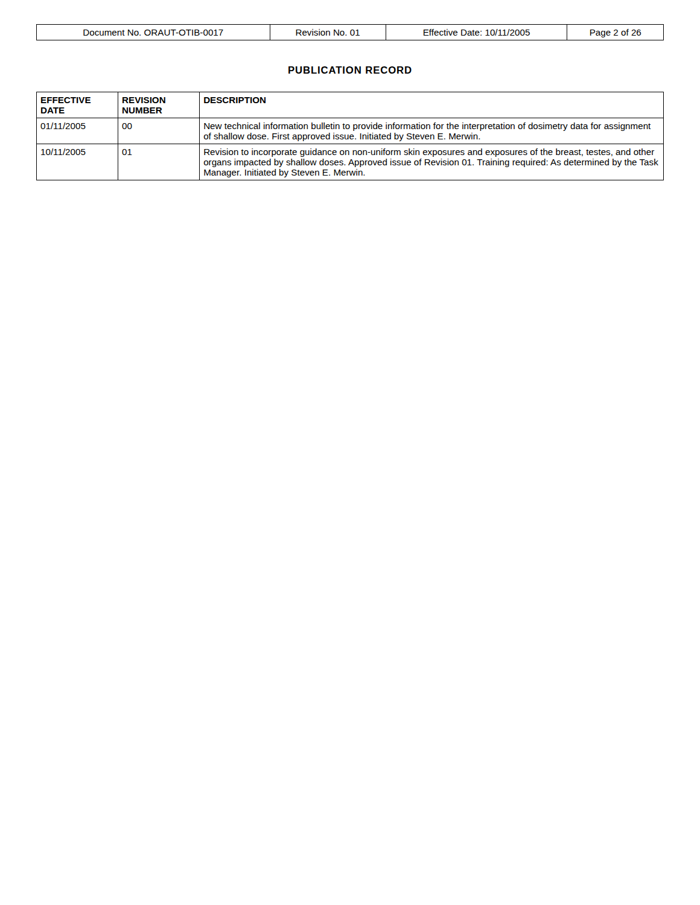| Document No. ORAUT-OTIB-0017 | Revision No. 01 | Effective Date: 10/11/2005 | Page 2 of 26 |
PUBLICATION RECORD
| EFFECTIVE DATE | REVISION NUMBER | DESCRIPTION |
| --- | --- | --- |
| 01/11/2005 | 00 | New technical information bulletin to provide information for the interpretation of dosimetry data for assignment of shallow dose. First approved issue. Initiated by Steven E. Merwin. |
| 10/11/2005 | 01 | Revision to incorporate guidance on non-uniform skin exposures and exposures of the breast, testes, and other organs impacted by shallow doses. Approved issue of Revision 01. Training required: As determined by the Task Manager. Initiated by Steven E. Merwin. |